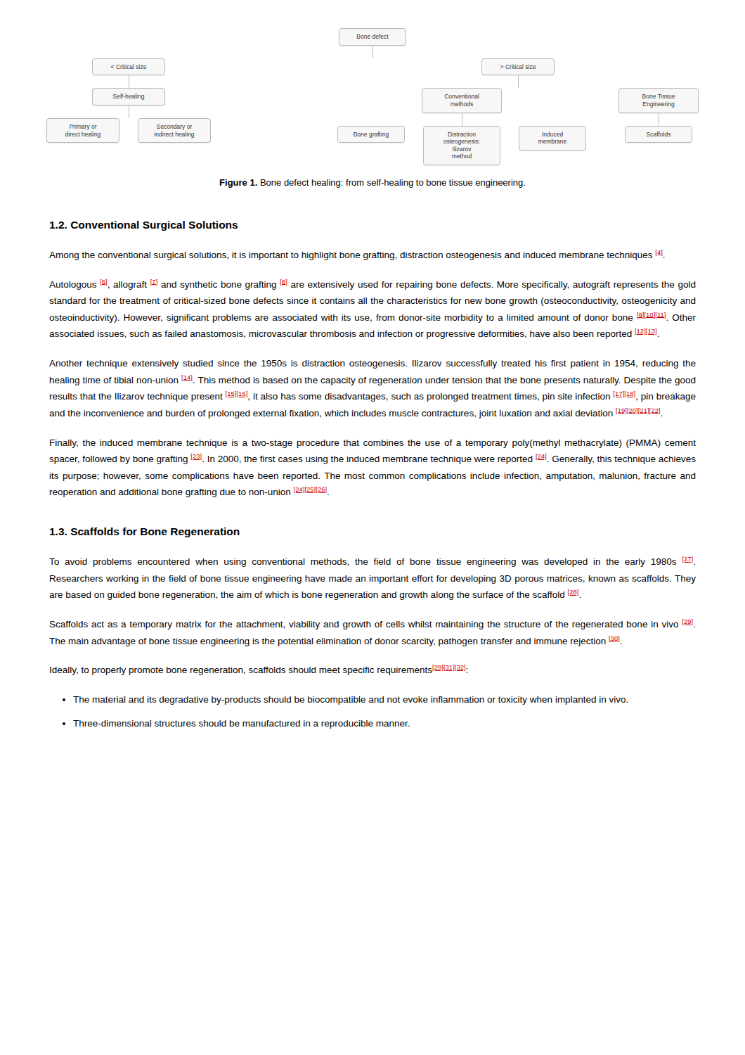Bone defect
< Critical size
Self-healing
Primary or
direct healing
Secondary or
indirect healing
> Critical size
Conventional
methods
Bone grafting
Distraction
osteogenesis:
Ilizarov
method
Induced
membrane
Bone Tissue
Engineering
Scaffolds
Figure 1. Bone defect healing: from self-healing to bone tissue engineering.
1.2. Conventional Surgical Solutions
Among the conventional surgical solutions, it is important to highlight bone grafting, distraction osteogenesis and induced membrane techniques [4].
Autologous [6], allograft [7] and synthetic bone grafting [8] are extensively used for repairing bone defects. More specifically, autograft represents the gold standard for the treatment of critical-sized bone defects since it contains all the characteristics for new bone growth (osteoconductivity, osteogenicity and osteoinductivity). However, significant problems are associated with its use, from donor-site morbidity to a limited amount of donor bone [9][10][11]. Other associated issues, such as failed anastomosis, microvascular thrombosis and infection or progressive deformities, have also been reported [12][13].
Another technique extensively studied since the 1950s is distraction osteogenesis. Ilizarov successfully treated his first patient in 1954, reducing the healing time of tibial non-union [14]. This method is based on the capacity of regeneration under tension that the bone presents naturally. Despite the good results that the Ilizarov technique present [15][16], it also has some disadvantages, such as prolonged treatment times, pin site infection [17][18], pin breakage and the inconvenience and burden of prolonged external fixation, which includes muscle contractures, joint luxation and axial deviation [19][20][21][22].
Finally, the induced membrane technique is a two-stage procedure that combines the use of a temporary poly(methyl methacrylate) (PMMA) cement spacer, followed by bone grafting [23]. In 2000, the first cases using the induced membrane technique were reported [24]. Generally, this technique achieves its purpose; however, some complications have been reported. The most common complications include infection, amputation, malunion, fracture and reoperation and additional bone grafting due to non-union [24][25][26].
1.3. Scaffolds for Bone Regeneration
To avoid problems encountered when using conventional methods, the field of bone tissue engineering was developed in the early 1980s [27]. Researchers working in the field of bone tissue engineering have made an important effort for developing 3D porous matrices, known as scaffolds. They are based on guided bone regeneration, the aim of which is bone regeneration and growth along the surface of the scaffold [28].
Scaffolds act as a temporary matrix for the attachment, viability and growth of cells whilst maintaining the structure of the regenerated bone in vivo [29]. The main advantage of bone tissue engineering is the potential elimination of donor scarcity, pathogen transfer and immune rejection [30].
Ideally, to properly promote bone regeneration, scaffolds should meet specific requirements[29][31][32]:
The material and its degradative by-products should be biocompatible and not evoke inflammation or toxicity when implanted in vivo.
Three-dimensional structures should be manufactured in a reproducible manner.